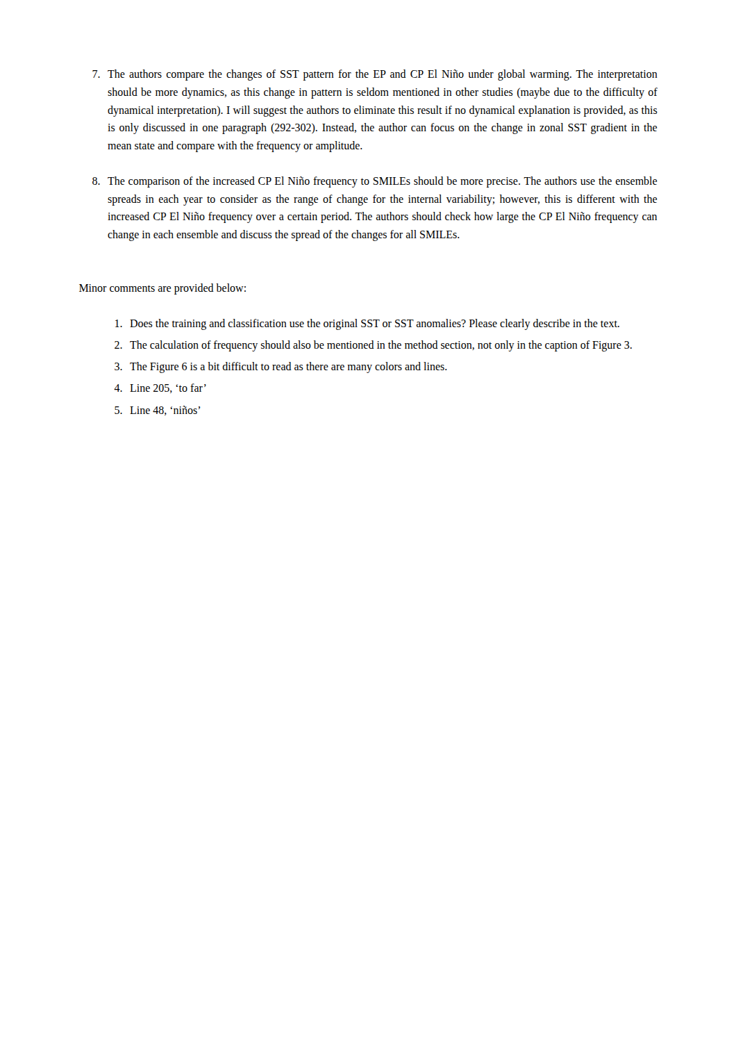The authors compare the changes of SST pattern for the EP and CP El Niño under global warming. The interpretation should be more dynamics, as this change in pattern is seldom mentioned in other studies (maybe due to the difficulty of dynamical interpretation). I will suggest the authors to eliminate this result if no dynamical explanation is provided, as this is only discussed in one paragraph (292-302). Instead, the author can focus on the change in zonal SST gradient in the mean state and compare with the frequency or amplitude.
The comparison of the increased CP El Niño frequency to SMILEs should be more precise. The authors use the ensemble spreads in each year to consider as the range of change for the internal variability; however, this is different with the increased CP El Niño frequency over a certain period. The authors should check how large the CP El Niño frequency can change in each ensemble and discuss the spread of the changes for all SMILEs.
Minor comments are provided below:
Does the training and classification use the original SST or SST anomalies? Please clearly describe in the text.
The calculation of frequency should also be mentioned in the method section, not only in the caption of Figure 3.
The Figure 6 is a bit difficult to read as there are many colors and lines.
Line 205, ‘to far’
Line 48, ‘niños’